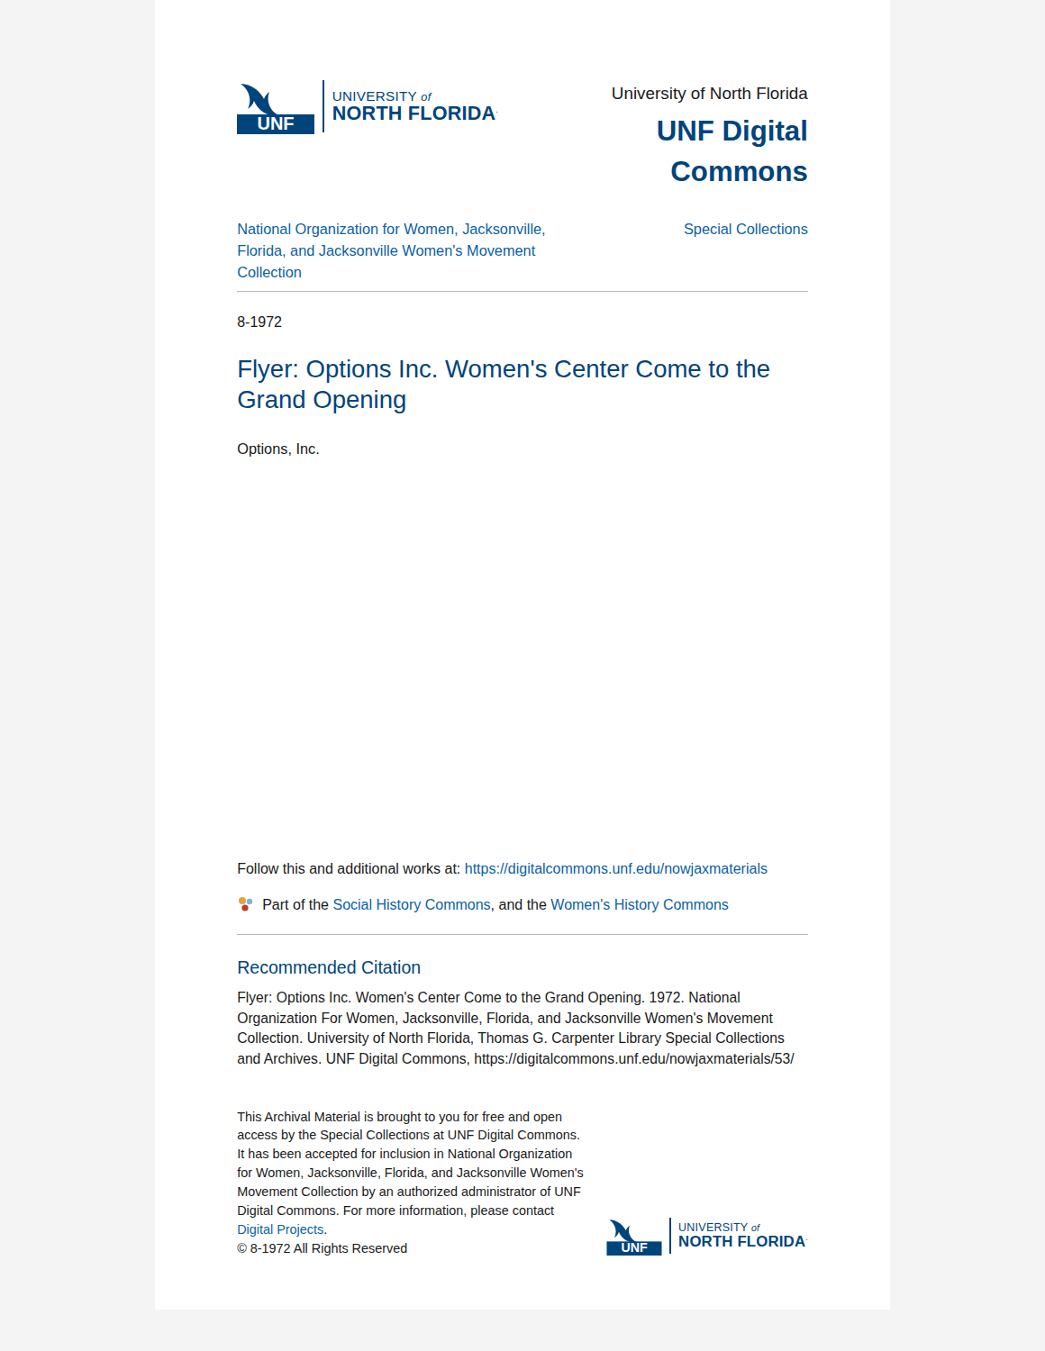UNF osprey mark UNF
UNIVERSITY of
NORTH FLORIDA.
University of North Florida
UNF Digital Commons
National Organization for Women, Jacksonville, Florida, and Jacksonville Women's Movement Collection
Special Collections
8-1972
Flyer: Options Inc. Women's Center Come to the Grand Opening
Options, Inc.
Follow this and additional works at: https://digitalcommons.unf.edu/nowjaxmaterials
Digital Commons Network icon Part of the Social History Commons, and the Women's History Commons
Recommended Citation
Flyer: Options Inc. Women's Center Come to the Grand Opening. 1972. National Organization For Women, Jacksonville, Florida, and Jacksonville Women's Movement Collection. University of North Florida, Thomas G. Carpenter Library Special Collections and Archives. UNF Digital Commons, https://digitalcommons.unf.edu/nowjaxmaterials/53/
This Archival Material is brought to you for free and open access by the Special Collections at UNF Digital Commons. It has been accepted for inclusion in National Organization for Women, Jacksonville, Florida, and Jacksonville Women's Movement Collection by an authorized administrator of UNF Digital Commons. For more information, please contact Digital Projects.
© 8-1972 All Rights Reserved
UNF osprey mark UNF
UNIVERSITY of
NORTH FLORIDA.